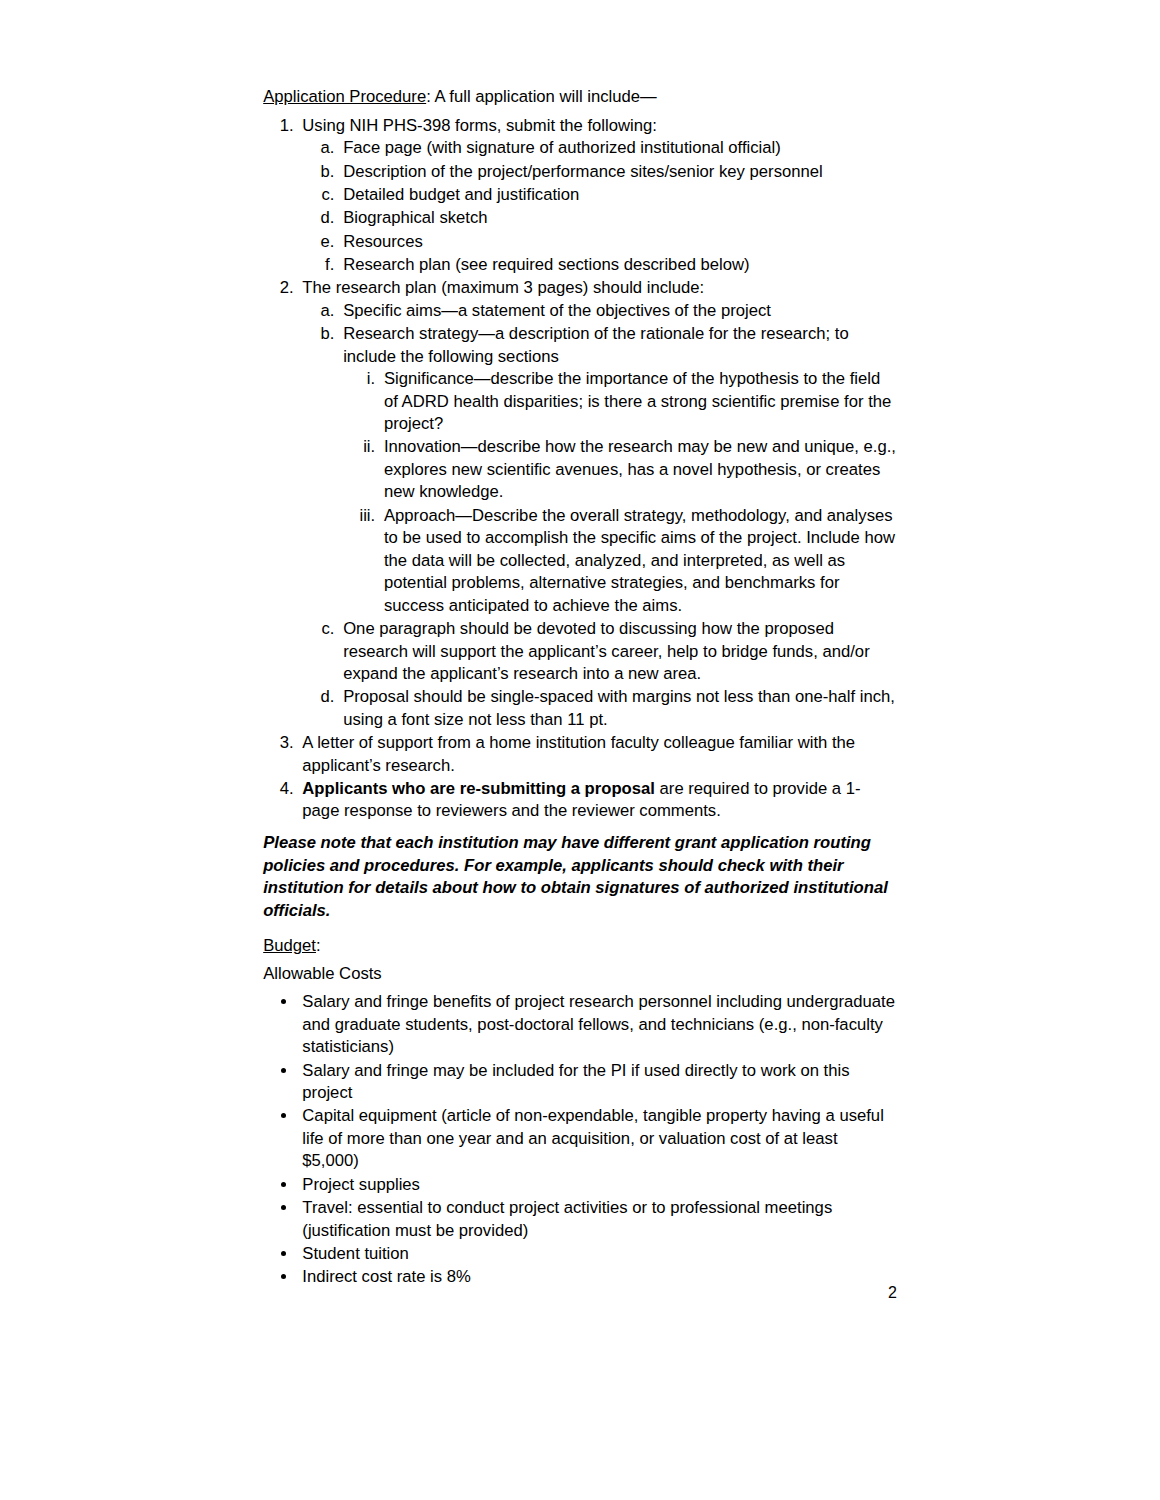Application Procedure: A full application will include—
Using NIH PHS-398 forms, submit the following:
Face page (with signature of authorized institutional official)
Description of the project/performance sites/senior key personnel
Detailed budget and justification
Biographical sketch
Resources
Research plan (see required sections described below)
The research plan (maximum 3 pages) should include:
Specific aims—a statement of the objectives of the project
Research strategy—a description of the rationale for the research; to include the following sections
Significance—describe the importance of the hypothesis to the field of ADRD health disparities; is there a strong scientific premise for the project?
Innovation—describe how the research may be new and unique, e.g., explores new scientific avenues, has a novel hypothesis, or creates new knowledge.
Approach—Describe the overall strategy, methodology, and analyses to be used to accomplish the specific aims of the project. Include how the data will be collected, analyzed, and interpreted, as well as potential problems, alternative strategies, and benchmarks for success anticipated to achieve the aims.
One paragraph should be devoted to discussing how the proposed research will support the applicant’s career, help to bridge funds, and/or expand the applicant’s research into a new area.
Proposal should be single-spaced with margins not less than one-half inch, using a font size not less than 11 pt.
A letter of support from a home institution faculty colleague familiar with the applicant’s research.
Applicants who are re-submitting a proposal are required to provide a 1-page response to reviewers and the reviewer comments.
Please note that each institution may have different grant application routing policies and procedures. For example, applicants should check with their institution for details about how to obtain signatures of authorized institutional officials.
Budget:
Allowable Costs
Salary and fringe benefits of project research personnel including undergraduate and graduate students, post-doctoral fellows, and technicians (e.g., non-faculty statisticians)
Salary and fringe may be included for the PI if used directly to work on this project
Capital equipment (article of non-expendable, tangible property having a useful life of more than one year and an acquisition, or valuation cost of at least $5,000)
Project supplies
Travel: essential to conduct project activities or to professional meetings (justification must be provided)
Student tuition
Indirect cost rate is 8%
2